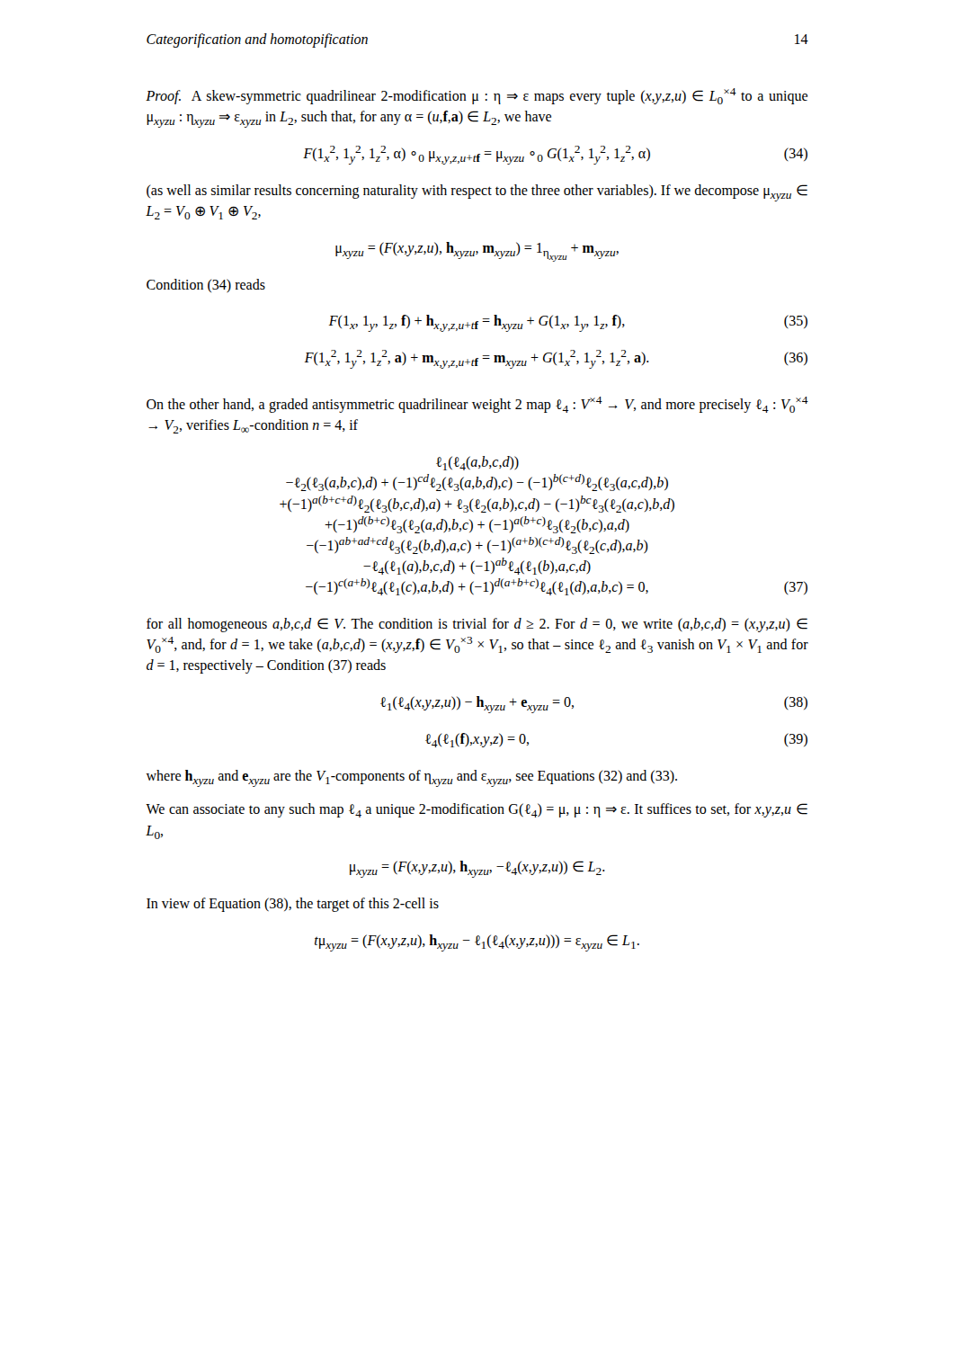Categorification and homotopification 14
Proof. A skew-symmetric quadrilinear 2-modification μ : η ⇒ ε maps every tuple (x,y,z,u) ∈ L0×4 to a unique μxyzu : ηxyzu ⇒ εxyzu in L2, such that, for any α = (u,f,a) ∈ L2, we have
F(1x2, 1y2, 1z2, α) ∘0 μx,y,z,u+tf = μxyzu ∘0 G(1x2, 1y2, 1z2, α) (34)
(as well as similar results concerning naturality with respect to the three other variables). If we decompose μxyzu ∈ L2 = V0 ⊕ V1 ⊕ V2,
μxyzu = (F(x,y,z,u), hxyzu, mxyzu) = 1ηxyzu + mxyzu,
Condition (34) reads
F(1x, 1y, 1z, f) + hx,y,z,u+tf = hxyzu + G(1x, 1y, 1z, f), (35)
F(1x2, 1y2, 1z2, a) + mx,y,z,u+tf = mxyzu + G(1x2, 1y2, 1z2, a). (36)
On the other hand, a graded antisymmetric quadrilinear weight 2 map ℓ4 : V×4 → V, and more precisely ℓ4 : V0×4 → V2, verifies L∞-condition n = 4, if
ℓ1(ℓ4(a,b,c,d))
−ℓ2(ℓ3(a,b,c),d) + (−1)cdℓ2(ℓ3(a,b,d),c) − (−1)b(c+d)ℓ2(ℓ3(a,c,d),b)
+(−1)a(b+c+d)ℓ2(ℓ3(b,c,d),a) + ℓ3(ℓ2(a,b),c,d) − (−1)bcℓ3(ℓ2(a,c),b,d)
+(−1)d(b+c)ℓ3(ℓ2(a,d),b,c) + (−1)a(b+c)ℓ3(ℓ2(b,c),a,d)
−(−1)ab+ad+cdℓ3(ℓ2(b,d),a,c) + (−1)(a+b)(c+d)ℓ3(ℓ2(c,d),a,b)
−ℓ4(ℓ1(a),b,c,d) + (−1)abℓ4(ℓ1(b),a,c,d)
−(−1)c(a+b)ℓ4(ℓ1(c),a,b,d) + (−1)d(a+b+c)ℓ4(ℓ1(d),a,b,c) = 0,(37)
for all homogeneous a,b,c,d ∈ V. The condition is trivial for d ≥ 2. For d = 0, we write (a,b,c,d) = (x,y,z,u) ∈ V0×4, and, for d = 1, we take (a,b,c,d) = (x,y,z,f) ∈ V0×3 × V1, so that – since ℓ2 and ℓ3 vanish on V1 × V1 and for d = 1, respectively – Condition (37) reads
ℓ1(ℓ4(x,y,z,u)) − hxyzu + exyzu = 0, (38)
ℓ4(ℓ1(f),x,y,z) = 0, (39)
where hxyzu and exyzu are the V1-components of ηxyzu and εxyzu, see Equations (32) and (33).
We can associate to any such map ℓ4 a unique 2-modification G(ℓ4) = μ, μ : η ⇒ ε. It suffices to set, for x,y,z,u ∈ L0,
μxyzu = (F(x,y,z,u), hxyzu, −ℓ4(x,y,z,u)) ∈ L2.
In view of Equation (38), the target of this 2-cell is
tμxyzu = (F(x,y,z,u), hxyzu − ℓ1(ℓ4(x,y,z,u))) = εxyzu ∈ L1.